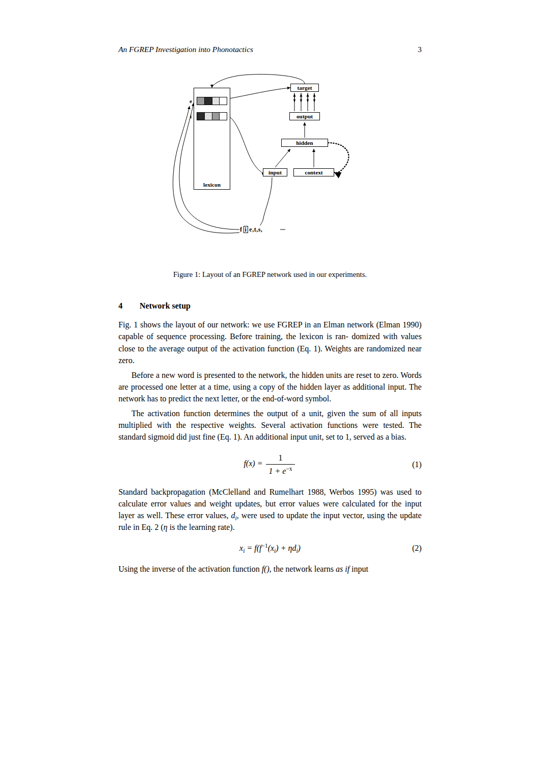An FGREP Investigation into Phonotactics 3
lexicon
e
i
target
output
hidden
input
context
fie,t,s,
Figure 1: Layout of an FGREP network used in our experiments.
4 Network setup
Fig. 1 shows the layout of our network: we use FGREP in an Elman network (Elman 1990) capable of sequence processing. Before training, the lexicon is ran- domized with values close to the average output of the activation function (Eq. 1). Weights are randomized near zero.
Before a new word is presented to the network, the hidden units are reset to zero. Words are processed one letter at a time, using a copy of the hidden layer as additional input. The network has to predict the next letter, or the end-of-word symbol.
The activation function determines the output of a unit, given the sum of all inputs multiplied with the respective weights. Several activation functions were tested. The standard sigmoid did just fine (Eq. 1). An additional input unit, set to 1, served as a bias.
f(x) = 1 1 + e−x (1)
Standard backpropagation (McClelland and Rumelhart 1988, Werbos 1995) was used to calculate error values and weight updates, but error values were calculated for the input layer as well. These error values, di, were used to update the input vector, using the update rule in Eq. 2 (η is the learning rate).
xi = f(f−1(xi) + ηdi) (2)
Using the inverse of the activation function f(), the network learns as if input